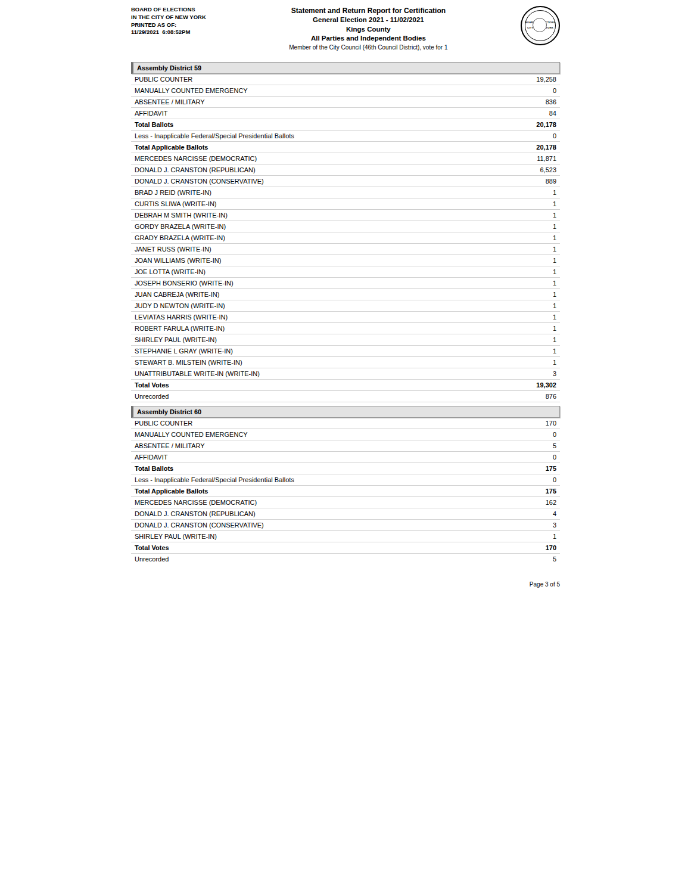BOARD OF ELECTIONS
IN THE CITY OF NEW YORK
PRINTED AS OF:
11/29/2021 6:08:52PM
Statement and Return Report for Certification
General Election 2021 - 11/02/2021
Kings County
All Parties and Independent Bodies
Member of the City Council (46th Council District), vote for 1
BOARD OF ELECTIONS
CITY OF NEW YORK
Assembly District 59
| PUBLIC COUNTER | 19,258 |
| MANUALLY COUNTED EMERGENCY | 0 |
| ABSENTEE / MILITARY | 836 |
| AFFIDAVIT | 84 |
| Total Ballots | 20,178 |
| Less - Inapplicable Federal/Special Presidential Ballots | 0 |
| Total Applicable Ballots | 20,178 |
| MERCEDES NARCISSE (DEMOCRATIC) | 11,871 |
| DONALD J. CRANSTON (REPUBLICAN) | 6,523 |
| DONALD J. CRANSTON (CONSERVATIVE) | 889 |
| BRAD J REID (WRITE-IN) | 1 |
| CURTIS SLIWA (WRITE-IN) | 1 |
| DEBRAH M SMITH (WRITE-IN) | 1 |
| GORDY BRAZELA (WRITE-IN) | 1 |
| GRADY BRAZELA (WRITE-IN) | 1 |
| JANET RUSS (WRITE-IN) | 1 |
| JOAN WILLIAMS (WRITE-IN) | 1 |
| JOE LOTTA (WRITE-IN) | 1 |
| JOSEPH BONSERIO (WRITE-IN) | 1 |
| JUAN CABREJA (WRITE-IN) | 1 |
| JUDY D NEWTON (WRITE-IN) | 1 |
| LEVIATAS HARRIS (WRITE-IN) | 1 |
| ROBERT FARULA (WRITE-IN) | 1 |
| SHIRLEY PAUL (WRITE-IN) | 1 |
| STEPHANIE L GRAY (WRITE-IN) | 1 |
| STEWART B. MILSTEIN (WRITE-IN) | 1 |
| UNATTRIBUTABLE WRITE-IN (WRITE-IN) | 3 |
| Total Votes | 19,302 |
| Unrecorded | 876 |
Assembly District 60
| PUBLIC COUNTER | 170 |
| MANUALLY COUNTED EMERGENCY | 0 |
| ABSENTEE / MILITARY | 5 |
| AFFIDAVIT | 0 |
| Total Ballots | 175 |
| Less - Inapplicable Federal/Special Presidential Ballots | 0 |
| Total Applicable Ballots | 175 |
| MERCEDES NARCISSE (DEMOCRATIC) | 162 |
| DONALD J. CRANSTON (REPUBLICAN) | 4 |
| DONALD J. CRANSTON (CONSERVATIVE) | 3 |
| SHIRLEY PAUL (WRITE-IN) | 1 |
| Total Votes | 170 |
| Unrecorded | 5 |
Page 3 of 5